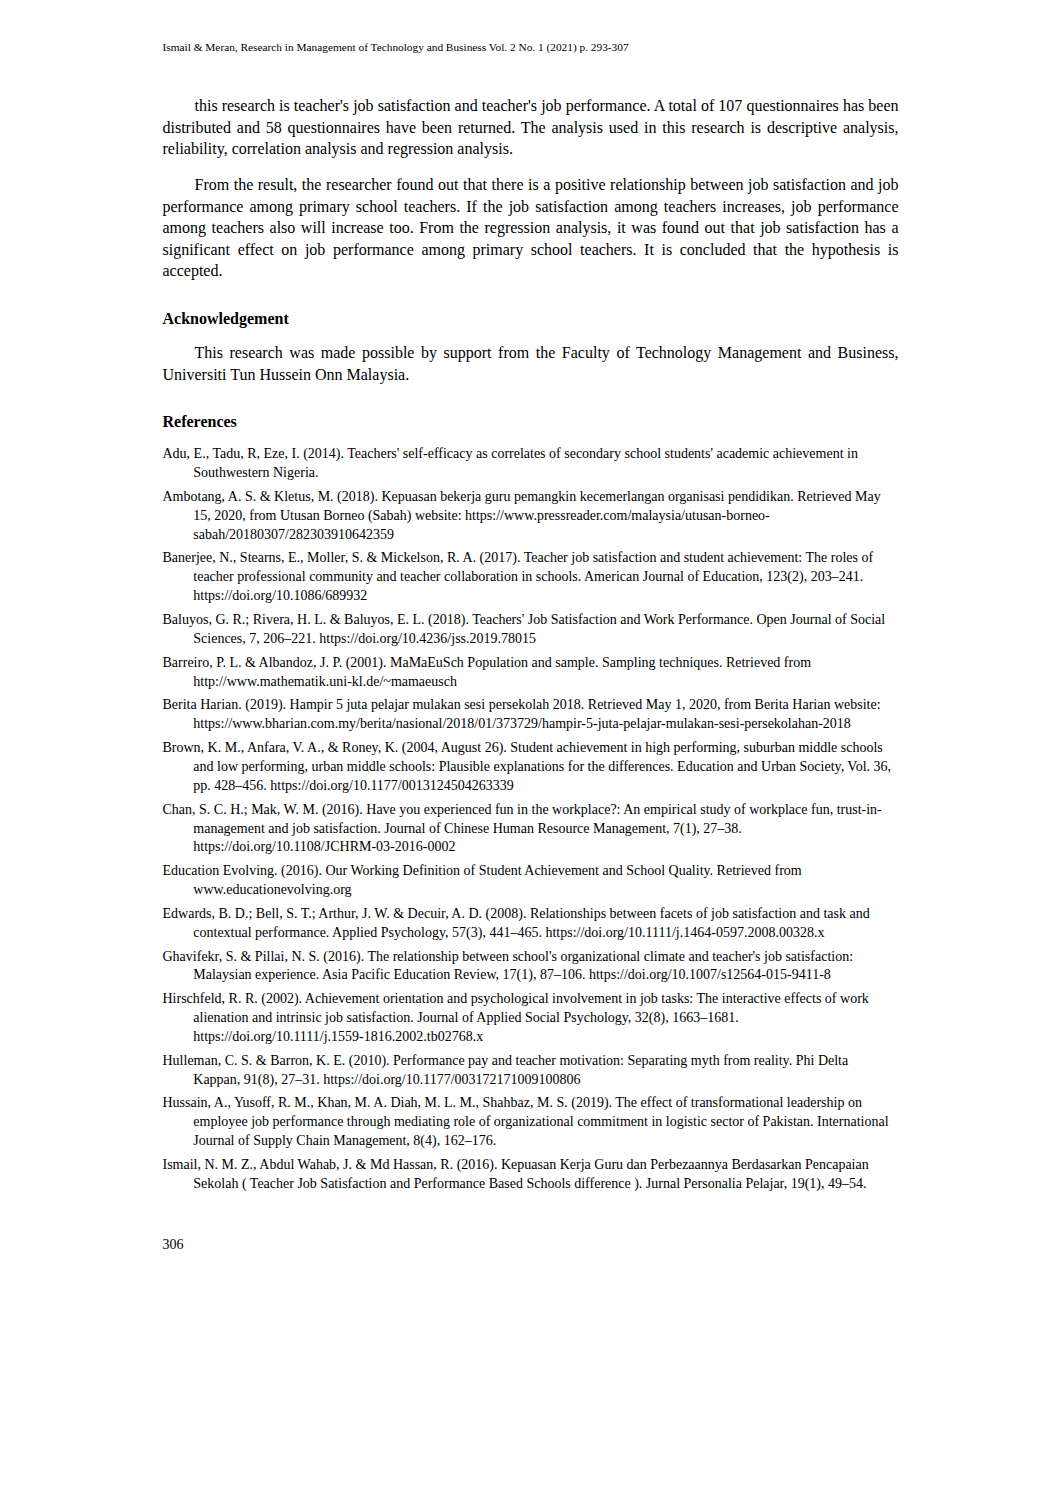Ismail & Meran, Research in Management of Technology and Business Vol. 2 No. 1 (2021) p. 293-307
this research is teacher's job satisfaction and teacher's job performance. A total of 107 questionnaires has been distributed and 58 questionnaires have been returned. The analysis used in this research is descriptive analysis, reliability, correlation analysis and regression analysis.
From the result, the researcher found out that there is a positive relationship between job satisfaction and job performance among primary school teachers. If the job satisfaction among teachers increases, job performance among teachers also will increase too. From the regression analysis, it was found out that job satisfaction has a significant effect on job performance among primary school teachers. It is concluded that the hypothesis is accepted.
Acknowledgement
This research was made possible by support from the Faculty of Technology Management and Business, Universiti Tun Hussein Onn Malaysia.
References
Adu, E., Tadu, R, Eze, I. (2014). Teachers' self-efficacy as correlates of secondary school students' academic achievement in Southwestern Nigeria.
Ambotang, A. S. & Kletus, M. (2018). Kepuasan bekerja guru pemangkin kecemerlangan organisasi pendidikan. Retrieved May 15, 2020, from Utusan Borneo (Sabah) website: https://www.pressreader.com/malaysia/utusan-borneo-sabah/20180307/282303910642359
Banerjee, N., Stearns, E., Moller, S. & Mickelson, R. A. (2017). Teacher job satisfaction and student achievement: The roles of teacher professional community and teacher collaboration in schools. American Journal of Education, 123(2), 203–241. https://doi.org/10.1086/689932
Baluyos, G. R.; Rivera, H. L. & Baluyos, E. L. (2018). Teachers' Job Satisfaction and Work Performance. Open Journal of Social Sciences, 7, 206–221. https://doi.org/10.4236/jss.2019.78015
Barreiro, P. L. & Albandoz, J. P. (2001). MaMaEuSch Population and sample. Sampling techniques. Retrieved from http://www.mathematik.uni-kl.de/~mamaeusch
Berita Harian. (2019). Hampir 5 juta pelajar mulakan sesi persekolah 2018. Retrieved May 1, 2020, from Berita Harian website: https://www.bharian.com.my/berita/nasional/2018/01/373729/hampir-5-juta-pelajar-mulakan-sesi-persekolahan-2018
Brown, K. M., Anfara, V. A., & Roney, K. (2004, August 26). Student achievement in high performing, suburban middle schools and low performing, urban middle schools: Plausible explanations for the differences. Education and Urban Society, Vol. 36, pp. 428–456. https://doi.org/10.1177/0013124504263339
Chan, S. C. H.; Mak, W. M. (2016). Have you experienced fun in the workplace?: An empirical study of workplace fun, trust-in-management and job satisfaction. Journal of Chinese Human Resource Management, 7(1), 27–38. https://doi.org/10.1108/JCHRM-03-2016-0002
Education Evolving. (2016). Our Working Definition of Student Achievement and School Quality. Retrieved from www.educationevolving.org
Edwards, B. D.; Bell, S. T.; Arthur, J. W. & Decuir, A. D. (2008). Relationships between facets of job satisfaction and task and contextual performance. Applied Psychology, 57(3), 441–465. https://doi.org/10.1111/j.1464-0597.2008.00328.x
Ghavifekr, S. & Pillai, N. S. (2016). The relationship between school's organizational climate and teacher's job satisfaction: Malaysian experience. Asia Pacific Education Review, 17(1), 87–106. https://doi.org/10.1007/s12564-015-9411-8
Hirschfeld, R. R. (2002). Achievement orientation and psychological involvement in job tasks: The interactive effects of work alienation and intrinsic job satisfaction. Journal of Applied Social Psychology, 32(8), 1663–1681. https://doi.org/10.1111/j.1559-1816.2002.tb02768.x
Hulleman, C. S. & Barron, K. E. (2010). Performance pay and teacher motivation: Separating myth from reality. Phi Delta Kappan, 91(8), 27–31. https://doi.org/10.1177/003172171009100806
Hussain, A., Yusoff, R. M., Khan, M. A. Diah, M. L. M., Shahbaz, M. S. (2019). The effect of transformational leadership on employee job performance through mediating role of organizational commitment in logistic sector of Pakistan. International Journal of Supply Chain Management, 8(4), 162–176.
Ismail, N. M. Z., Abdul Wahab, J. & Md Hassan, R. (2016). Kepuasan Kerja Guru dan Perbezaannya Berdasarkan Pencapaian Sekolah ( Teacher Job Satisfaction and Performance Based Schools difference ). Jurnal Personalia Pelajar, 19(1), 49–54.
306